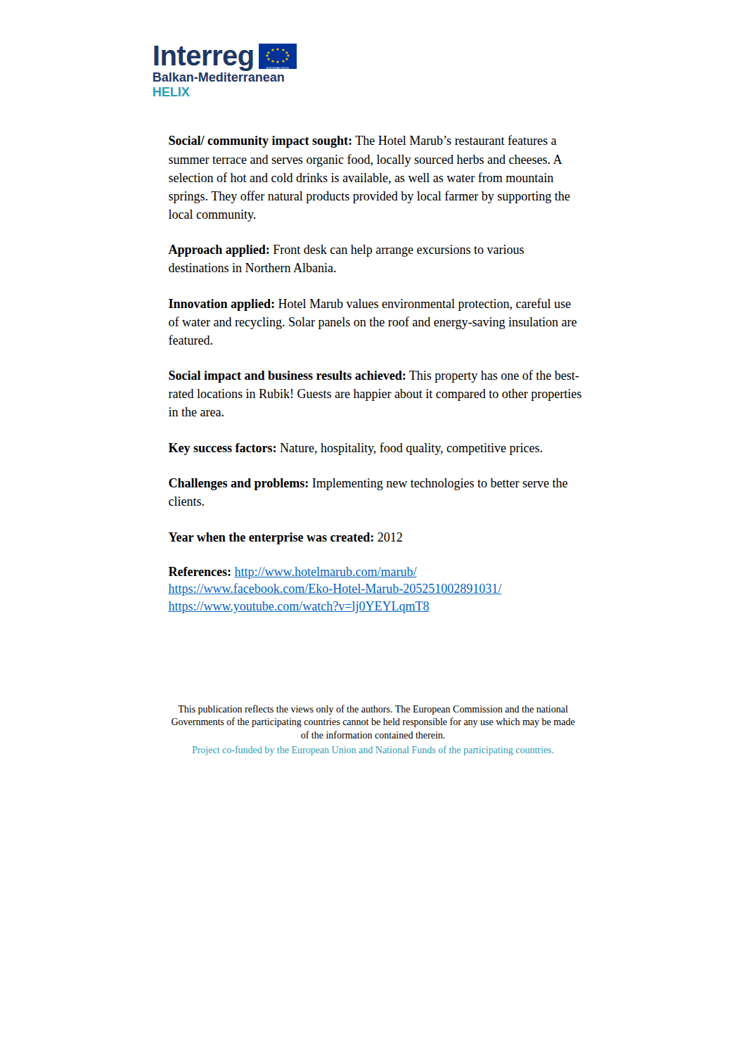Interreg
★ ★ ★ ★ ★ ★ ★ ★ ★ ★ ★ ★
EUROPEAN UNION
Balkan-Mediterranean
HELIX
Social/ community impact sought: The Hotel Marub’s restaurant features a summer terrace and serves organic food, locally sourced herbs and cheeses. A selection of hot and cold drinks is available, as well as water from mountain springs. They offer natural products provided by local farmer by supporting the local community.
Approach applied: Front desk can help arrange excursions to various destinations in Northern Albania.
Innovation applied: Hotel Marub values environmental protection, careful use of water and recycling. Solar panels on the roof and energy-saving insulation are featured.
Social impact and business results achieved: This property has one of the best-rated locations in Rubik! Guests are happier about it compared to other properties in the area.
Key success factors: Nature, hospitality, food quality, competitive prices.
Challenges and problems: Implementing new technologies to better serve the clients.
Year when the enterprise was created: 2012
References: http://www.hotelmarub.com/marub/
https://www.facebook.com/Eko-Hotel-Marub-205251002891031/
https://www.youtube.com/watch?v=lj0YEYLqmT8
This publication reflects the views only of the authors. The European Commission and the national Governments of the participating countries cannot be held responsible for any use which may be made of the information contained therein.
Project co-funded by the European Union and National Funds of the participating countries.